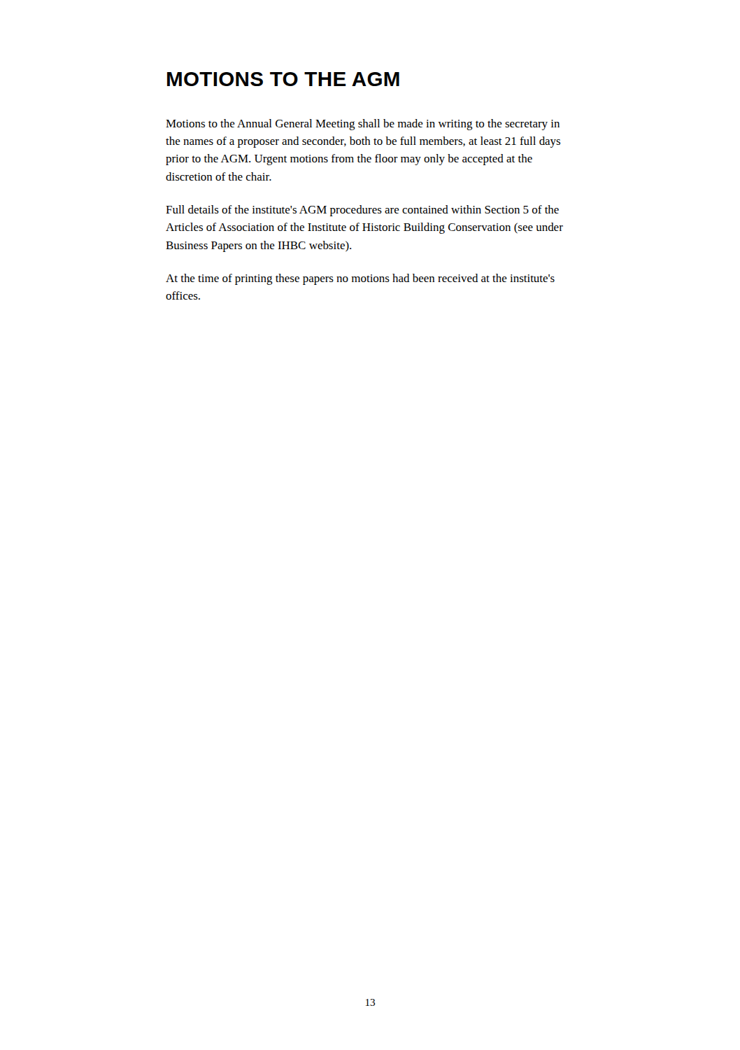MOTIONS TO THE AGM
Motions to the Annual General Meeting shall be made in writing to the secretary in the names of a proposer and seconder, both to be full members, at least 21 full days prior to the AGM. Urgent motions from the floor may only be accepted at the discretion of the chair.
Full details of the institute's AGM procedures are contained within Section 5 of the Articles of Association of the Institute of Historic Building Conservation (see under Business Papers on the IHBC website).
At the time of printing these papers no motions had been received at the institute's offices.
13